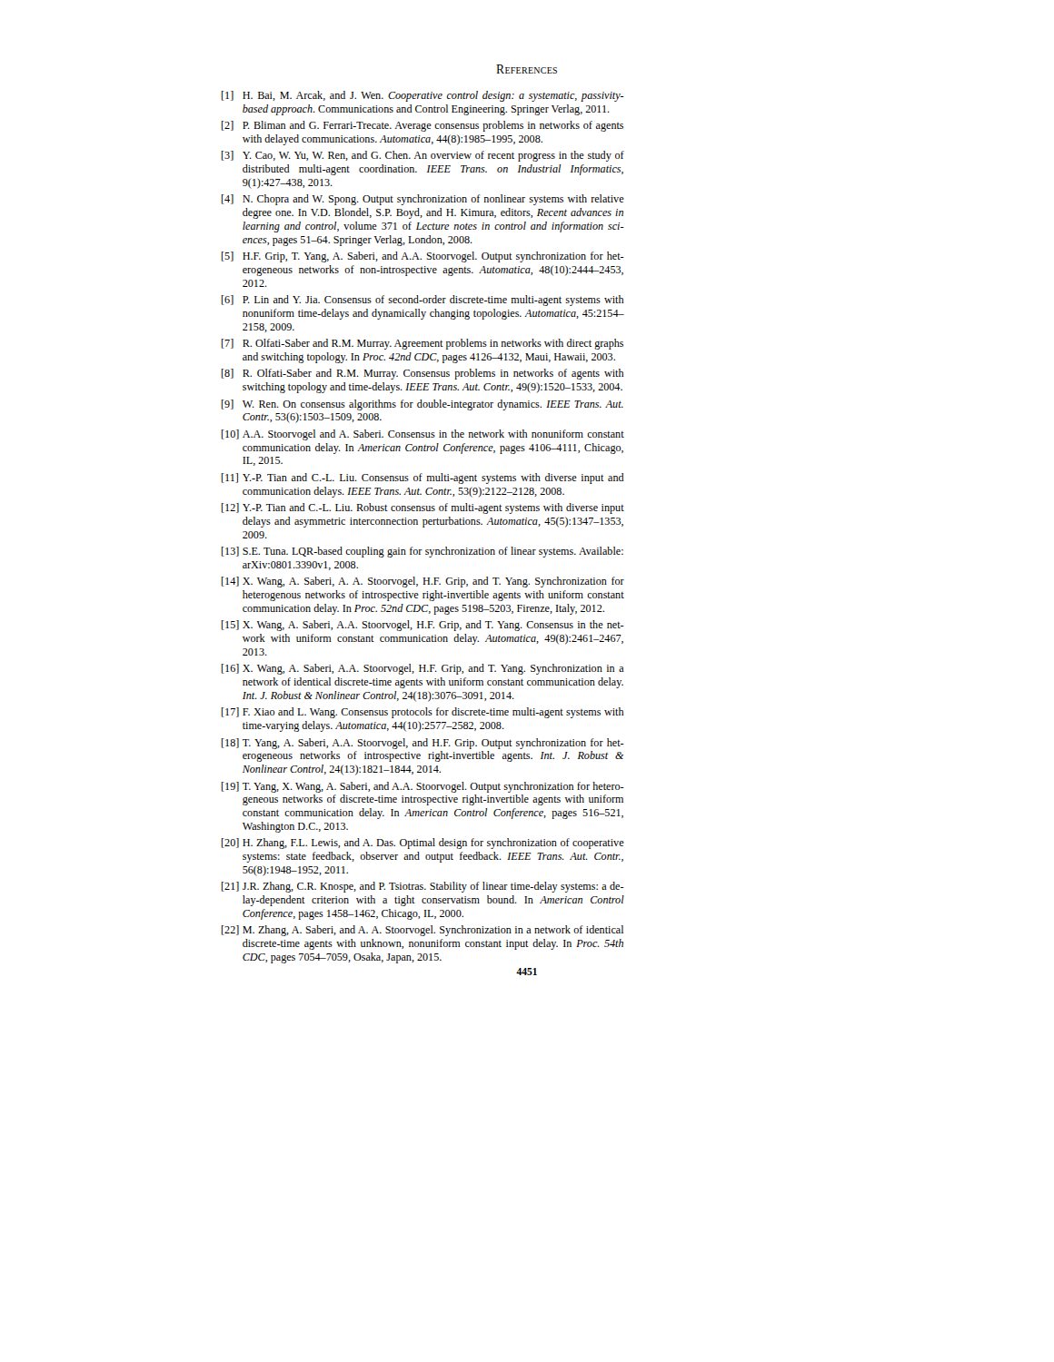References
[1] H. Bai, M. Arcak, and J. Wen. Cooperative control design: a systematic, passivity-based approach. Communications and Control Engineering. Springer Verlag, 2011.
[2] P. Bliman and G. Ferrari-Trecate. Average consensus problems in networks of agents with delayed communications. Automatica, 44(8):1985–1995, 2008.
[3] Y. Cao, W. Yu, W. Ren, and G. Chen. An overview of recent progress in the study of distributed multi-agent coordination. IEEE Trans. on Industrial Informatics, 9(1):427–438, 2013.
[4] N. Chopra and W. Spong. Output synchronization of nonlinear systems with relative degree one. In V.D. Blondel, S.P. Boyd, and H. Kimura, editors, Recent advances in learning and control, volume 371 of Lecture notes in control and information sciences, pages 51–64. Springer Verlag, London, 2008.
[5] H.F. Grip, T. Yang, A. Saberi, and A.A. Stoorvogel. Output synchronization for heterogeneous networks of non-introspective agents. Automatica, 48(10):2444–2453, 2012.
[6] P. Lin and Y. Jia. Consensus of second-order discrete-time multi-agent systems with nonuniform time-delays and dynamically changing topologies. Automatica, 45:2154–2158, 2009.
[7] R. Olfati-Saber and R.M. Murray. Agreement problems in networks with direct graphs and switching topology. In Proc. 42nd CDC, pages 4126–4132, Maui, Hawaii, 2003.
[8] R. Olfati-Saber and R.M. Murray. Consensus problems in networks of agents with switching topology and time-delays. IEEE Trans. Aut. Contr., 49(9):1520–1533, 2004.
[9] W. Ren. On consensus algorithms for double-integrator dynamics. IEEE Trans. Aut. Contr., 53(6):1503–1509, 2008.
[10] A.A. Stoorvogel and A. Saberi. Consensus in the network with nonuniform constant communication delay. In American Control Conference, pages 4106–4111, Chicago, IL, 2015.
[11] Y.-P. Tian and C.-L. Liu. Consensus of multi-agent systems with diverse input and communication delays. IEEE Trans. Aut. Contr., 53(9):2122–2128, 2008.
[12] Y.-P. Tian and C.-L. Liu. Robust consensus of multi-agent systems with diverse input delays and asymmetric interconnection perturbations. Automatica, 45(5):1347–1353, 2009.
[13] S.E. Tuna. LQR-based coupling gain for synchronization of linear systems. Available: arXiv:0801.3390v1, 2008.
[14] X. Wang, A. Saberi, A. A. Stoorvogel, H.F. Grip, and T. Yang. Synchronization for heterogenous networks of introspective right-invertible agents with uniform constant communication delay. In Proc. 52nd CDC, pages 5198–5203, Firenze, Italy, 2012.
[15] X. Wang, A. Saberi, A.A. Stoorvogel, H.F. Grip, and T. Yang. Consensus in the network with uniform constant communication delay. Automatica, 49(8):2461–2467, 2013.
[16] X. Wang, A. Saberi, A.A. Stoorvogel, H.F. Grip, and T. Yang. Synchronization in a network of identical discrete-time agents with uniform constant communication delay. Int. J. Robust & Nonlinear Control, 24(18):3076–3091, 2014.
[17] F. Xiao and L. Wang. Consensus protocols for discrete-time multi-agent systems with time-varying delays. Automatica, 44(10):2577–2582, 2008.
[18] T. Yang, A. Saberi, A.A. Stoorvogel, and H.F. Grip. Output synchronization for heterogeneous networks of introspective right-invertible agents. Int. J. Robust & Nonlinear Control, 24(13):1821–1844, 2014.
[19] T. Yang, X. Wang, A. Saberi, and A.A. Stoorvogel. Output synchronization for heterogeneous networks of discrete-time introspective right-invertible agents with uniform constant communication delay. In American Control Conference, pages 516–521, Washington D.C., 2013.
[20] H. Zhang, F.L. Lewis, and A. Das. Optimal design for synchronization of cooperative systems: state feedback, observer and output feedback. IEEE Trans. Aut. Contr., 56(8):1948–1952, 2011.
[21] J.R. Zhang, C.R. Knospe, and P. Tsiotras. Stability of linear time-delay systems: a delay-dependent criterion with a tight conservatism bound. In American Control Conference, pages 1458–1462, Chicago, IL, 2000.
[22] M. Zhang, A. Saberi, and A. A. Stoorvogel. Synchronization in a network of identical discrete-time agents with unknown, nonuniform constant input delay. In Proc. 54th CDC, pages 7054–7059, Osaka, Japan, 2015.
4451